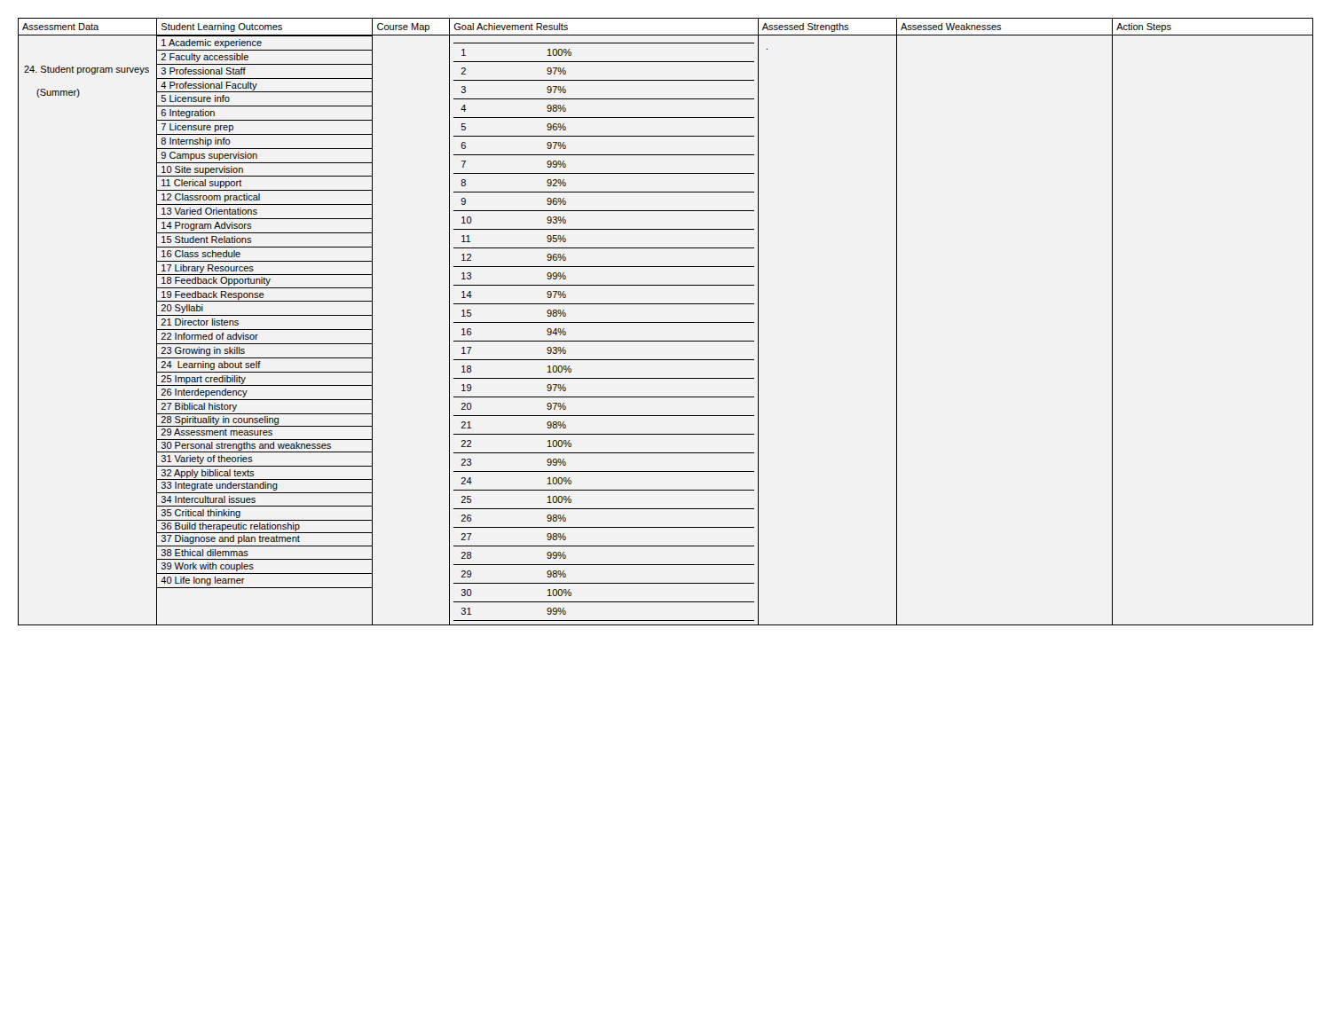| Assessment Data | Student Learning Outcomes | Course Map | Goal Achievement Results | Assessed Strengths | Assessed Weaknesses | Action Steps |
| --- | --- | --- | --- | --- | --- | --- |
| 24. Student program surveys (Summer) | / 1 Academic experience / / 2 Faculty accessible / / 3 Professional Staff / / 4 Professional Faculty / / 5 Licensure info / / 6 Integration / / 7 Licensure prep / / 8 Internship info / / 9 Campus supervision / / 10 Site supervision / / 11 Clerical support / / 12 Classroom practical / / 13 Varied Orientations / / 14 Program Advisors / / 15 Student Relations / / 16 Class schedule / / 17 Library Resources / / 18 Feedback Opportunity / / 19 Feedback Response / / 20 Syllabi / / 21 Director listens / / 22 Informed of advisor / / 23 Growing in skills / / 24 Learning about self / / 25 Impart credibility / / 26 Interdependency / / 27 Biblical history / / 28 Spirituality in counseling / / 29 Assessment measures / / 30 Personal strengths and weaknesses / / 31 Variety of theories / / 32 Apply biblical texts / / 33 Integrate understanding / / 34 Intercultural issues / / 35 Critical thinking / / 36 Build therapeutic relationship / / 37 Diagnose and plan treatment / / 38 Ethical dilemmas / / 39 Work with couples / / 40 Life long learner / | | / 1 / 100% / / 2 / 97% / / 3 / 97% / / 4 / 98% / / 5 / 96% / / 6 / 97% / / 7 / 99% / / 8 / 92% / / 9 / 96% / / 10 / 93% / / 11 / 95% / / 12 / 96% / / 13 / 99% / / 14 / 97% / / 15 / 98% / / 16 / 94% / / 17 / 93% / / 18 / 100% / / 19 / 97% / / 20 / 97% / / 21 / 98% / / 22 / 100% / / 23 / 99% / / 24 / 100% / / 25 / 100% / / 26 / 98% / / 27 / 98% / / 28 / 99% / / 29 / 98% / / 30 / 100% / / 31 / 99% / | . | | |